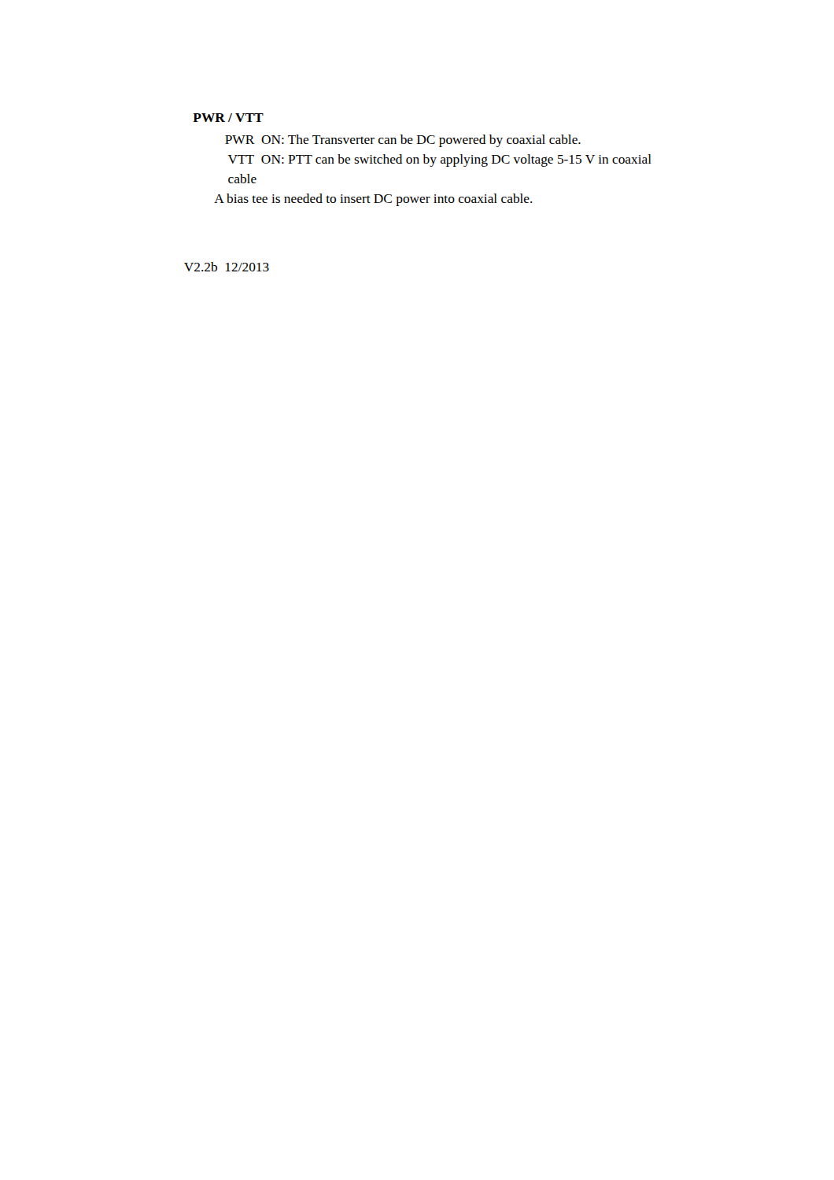PWR / VTT
PWR ON: The Transverter can be DC powered by coaxial cable.
VTT ON: PTT can be switched on by applying DC voltage 5-15 V in coaxial cable
A bias tee is needed to insert DC power into coaxial cable.
V2.2b 12/2013